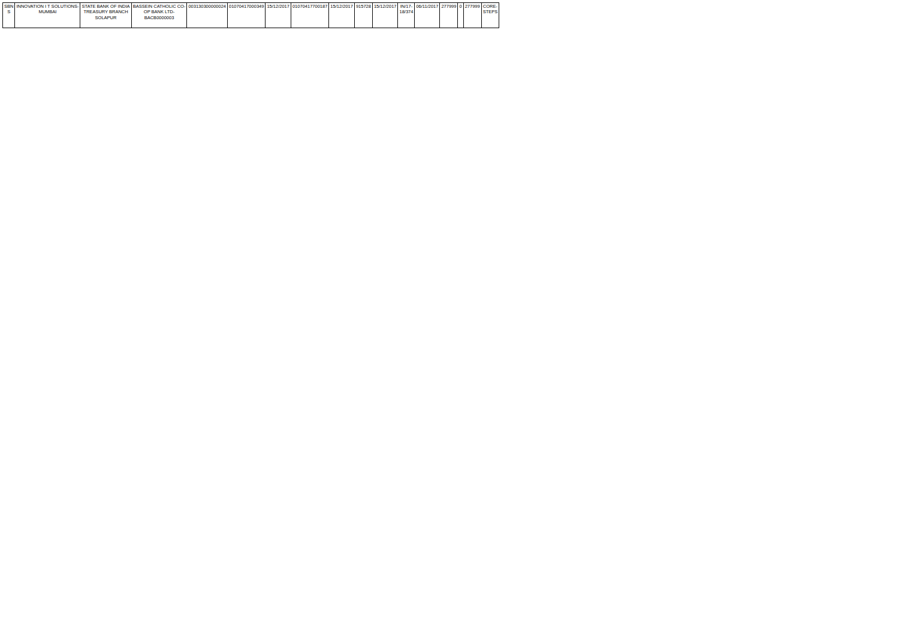| SBN S | INNOVATION I T SOLUTIONS- MUMBAI | STATE BANK OF INDIA TREASURY BRANCH SOLAPUR | BASSEIN CATHOLIC CO- OP BANK LTD- BACB0000003 | 003130300000024 | 01070417000349 | 15/12/2017 | 01070417700187 | 15/12/2017 | 915728 | 15/12/2017 | IN/17- 18/374 | 06/11/2017 | 277999 | 0 | 277999 | CORE- STEPS |